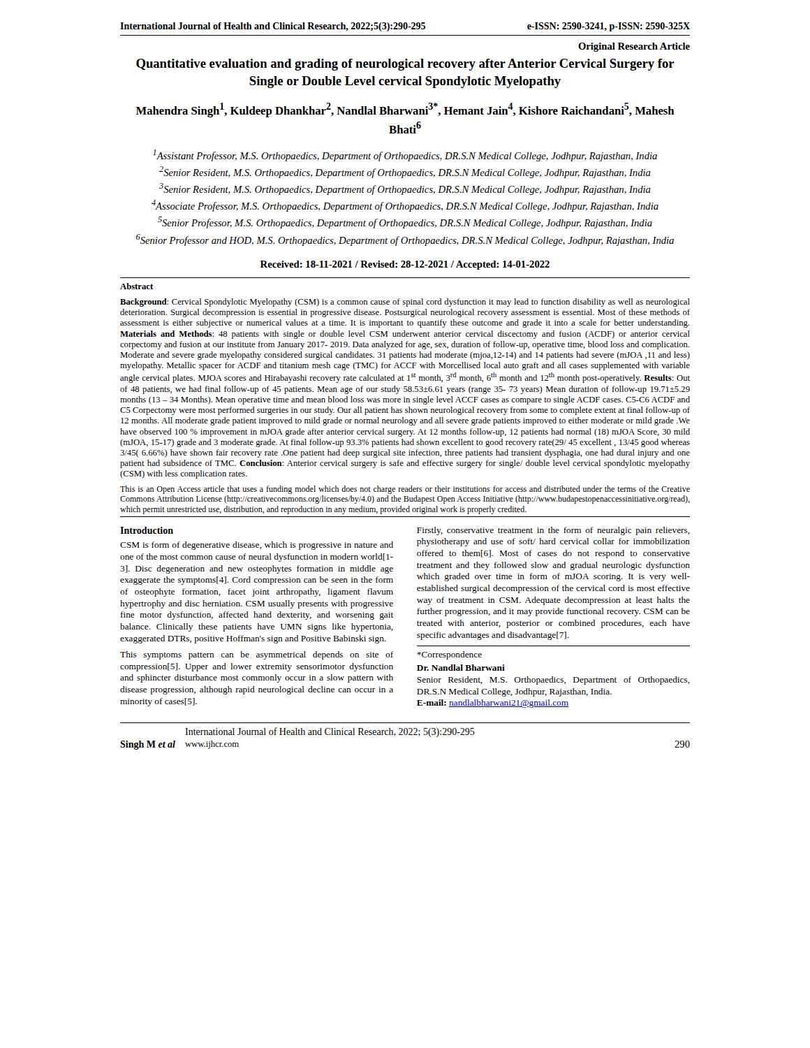International Journal of Health and Clinical Research, 2022;5(3):290-295 e-ISSN: 2590-3241, p-ISSN: 2590-325X
Original Research Article
Quantitative evaluation and grading of neurological recovery after Anterior Cervical Surgery for Single or Double Level cervical Spondylotic Myelopathy
Mahendra Singh1, Kuldeep Dhankhar2, Nandlal Bharwani3*, Hemant Jain4, Kishore Raichandani5, Mahesh Bhati6
1Assistant Professor, M.S. Orthopaedics, Department of Orthopaedics, DR.S.N Medical College, Jodhpur, Rajasthan, India
2Senior Resident, M.S. Orthopaedics, Department of Orthopaedics, DR.S.N Medical College, Jodhpur, Rajasthan, India
3Senior Resident, M.S. Orthopaedics, Department of Orthopaedics, DR.S.N Medical College, Jodhpur, Rajasthan, India
4Associate Professor, M.S. Orthopaedics, Department of Orthopaedics, DR.S.N Medical College, Jodhpur, Rajasthan, India
5Senior Professor, M.S. Orthopaedics, Department of Orthopaedics, DR.S.N Medical College, Jodhpur, Rajasthan, India
6Senior Professor and HOD, M.S. Orthopaedics, Department of Orthopaedics, DR.S.N Medical College, Jodhpur, Rajasthan, India
Received: 18-11-2021 / Revised: 28-12-2021 / Accepted: 14-01-2022
Abstract
Background: Cervical Spondylotic Myelopathy (CSM) is a common cause of spinal cord dysfunction it may lead to function disability as well as neurological deterioration. Surgical decompression is essential in progressive disease. Postsurgical neurological recovery assessment is essential. Most of these methods of assessment is either subjective or numerical values at a time. It is important to quantify these outcome and grade it into a scale for better understanding. Materials and Methods: 48 patients with single or double level CSM underwent anterior cervical discectomy and fusion (ACDF) or anterior cervical corpectomy and fusion at our institute from January 2017- 2019. Data analyzed for age, sex, duration of follow-up, operative time, blood loss and complication. Moderate and severe grade myelopathy considered surgical candidates. 31 patients had moderate (mjoa,12-14) and 14 patients had severe (mJOA ,11 and less) myelopathy. Metallic spacer for ACDF and titanium mesh cage (TMC) for ACCF with Morcellised local auto graft and all cases supplemented with variable angle cervical plates. MJOA scores and Hirabayashi recovery rate calculated at 1st month, 3rd month, 6th month and 12th month post-operatively. Results: Out of 48 patients, we had final follow-up of 45 patients. Mean age of our study 58.53±6.61 years (range 35- 73 years) Mean duration of follow-up 19.71±5.29 months (13 – 34 Months). Mean operative time and mean blood loss was more in single level ACCF cases as compare to single ACDF cases. C5-C6 ACDF and C5 Corpectomy were most performed surgeries in our study. Our all patient has shown neurological recovery from some to complete extent at final follow-up of 12 months. All moderate grade patient improved to mild grade or normal neurology and all severe grade patients improved to either moderate or mild grade .We have observed 100 % improvement in mJOA grade after anterior cervical surgery. At 12 months follow-up, 12 patients had normal (18) mJOA Score, 30 mild (mJOA, 15-17) grade and 3 moderate grade. At final follow-up 93.3% patients had shown excellent to good recovery rate(29/ 45 excellent , 13/45 good whereas 3/45( 6.66%) have shown fair recovery rate .One patient had deep surgical site infection, three patients had transient dysphagia, one had dural injury and one patient had subsidence of TMC. Conclusion: Anterior cervical surgery is safe and effective surgery for single/ double level cervical spondylotic myelopathy (CSM) with less complication rates.
This is an Open Access article that uses a funding model which does not charge readers or their institutions for access and distributed under the terms of the Creative Commons Attribution License (http://creativecommons.org/licenses/by/4.0) and the Budapest Open Access Initiative (http://www.budapestopenaccessinitiative.org/read), which permit unrestricted use, distribution, and reproduction in any medium, provided original work is properly credited.
Introduction
CSM is form of degenerative disease, which is progressive in nature and one of the most common cause of neural dysfunction in modern world[1-3]. Disc degeneration and new osteophytes formation in middle age exaggerate the symptoms[4]. Cord compression can be seen in the form of osteophyte formation, facet joint arthropathy, ligament flavum hypertrophy and disc herniation. CSM usually presents with progressive fine motor dysfunction, affected hand dexterity, and worsening gait balance. Clinically these patients have UMN signs like hypertonia, exaggerated DTRs, positive Hoffman's sign and Positive Babinski sign.
This symptoms pattern can be asymmetrical depends on site of compression[5]. Upper and lower extremity sensorimotor dysfunction and sphincter disturbance most commonly occur in a slow pattern with disease progression, although rapid neurological decline can occur in a minority of cases[5].
Firstly, conservative treatment in the form of neuralgic pain relievers, physiotherapy and use of soft/ hard cervical collar for immobilization offered to them[6]. Most of cases do not respond to conservative treatment and they followed slow and gradual neurologic dysfunction which graded over time in form of mJOA scoring. It is very well-established surgical decompression of the cervical cord is most effective way of treatment in CSM. Adequate decompression at least halts the further progression, and it may provide functional recovery. CSM can be treated with anterior, posterior or combined procedures, each have specific advantages and disadvantage[7].
*Correspondence Dr. Nandlal Bharwani
Senior Resident, M.S. Orthopaedics, Department of Orthopaedics, DR.S.N Medical College, Jodhpur, Rajasthan, India.
E-mail: nandlalbharwani21@gmail.com
Singh M et al
International Journal of Health and Clinical Research, 2022; 5(3):290-295
www.ijhcr.com
290